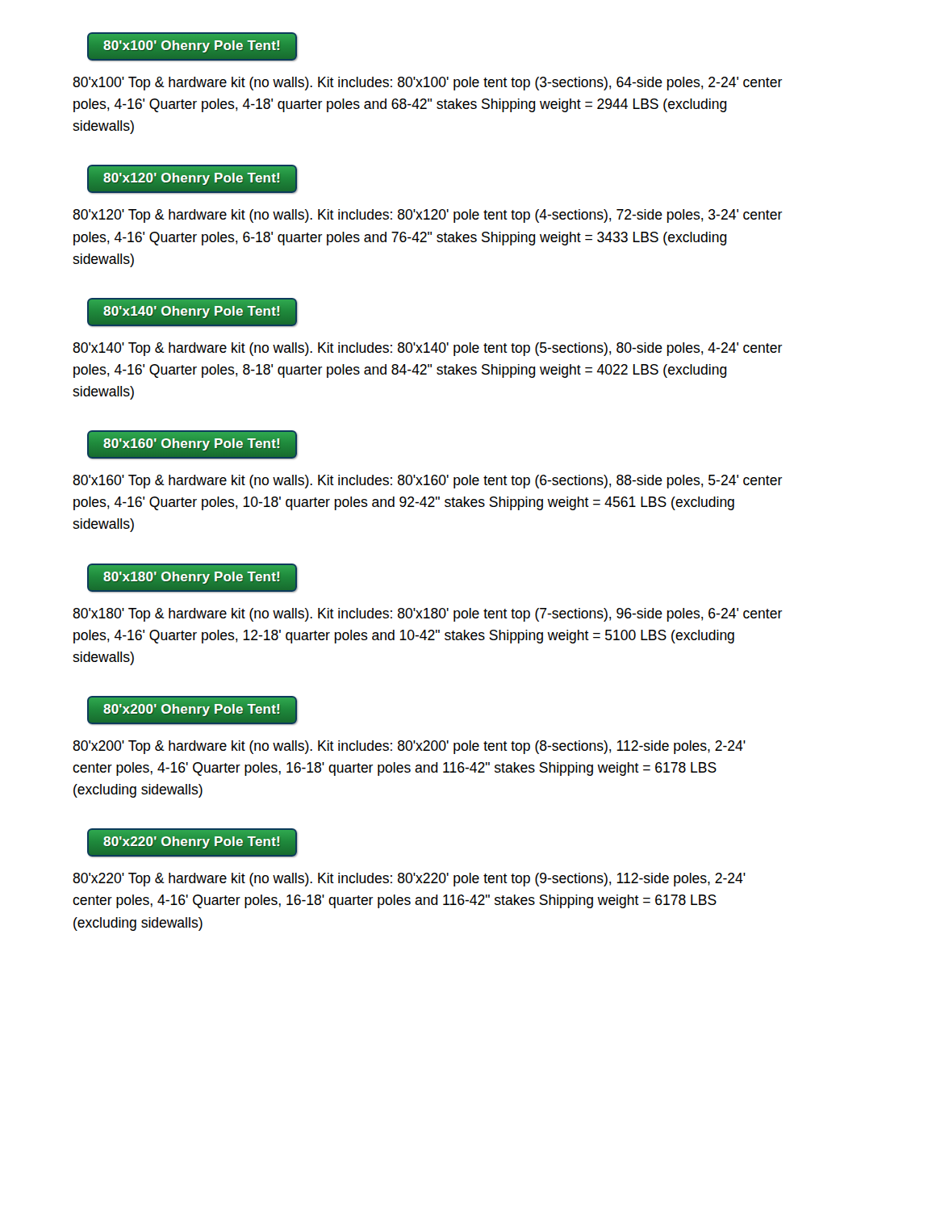80'x100' Ohenry Pole Tent!
80'x100' Top & hardware kit (no walls). Kit includes: 80'x100' pole tent top (3-sections), 64-side poles, 2-24' center poles, 4-16' Quarter poles, 4-18' quarter poles and 68-42" stakes Shipping weight = 2944 LBS (excluding sidewalls)
80'x120' Ohenry Pole Tent!
80'x120' Top & hardware kit (no walls). Kit includes: 80'x120' pole tent top (4-sections), 72-side poles, 3-24' center poles, 4-16' Quarter poles, 6-18' quarter poles and 76-42" stakes Shipping weight = 3433 LBS (excluding sidewalls)
80'x140' Ohenry Pole Tent!
80'x140' Top & hardware kit (no walls). Kit includes: 80'x140' pole tent top (5-sections), 80-side poles, 4-24' center poles, 4-16' Quarter poles, 8-18' quarter poles and 84-42" stakes Shipping weight = 4022 LBS (excluding sidewalls)
80'x160' Ohenry Pole Tent!
80'x160' Top & hardware kit (no walls). Kit includes: 80'x160' pole tent top (6-sections), 88-side poles, 5-24' center poles, 4-16' Quarter poles, 10-18' quarter poles and 92-42" stakes Shipping weight = 4561 LBS (excluding sidewalls)
80'x180' Ohenry Pole Tent!
80'x180' Top & hardware kit (no walls). Kit includes: 80'x180' pole tent top (7-sections), 96-side poles, 6-24' center poles, 4-16' Quarter poles, 12-18' quarter poles and 10-42" stakes Shipping weight = 5100 LBS (excluding sidewalls)
80'x200' Ohenry Pole Tent!
80'x200' Top & hardware kit (no walls). Kit includes: 80'x200' pole tent top (8-sections), 112-side poles, 2-24' center poles, 4-16' Quarter poles, 16-18' quarter poles and 116-42" stakes Shipping weight = 6178 LBS (excluding sidewalls)
80'x220' Ohenry Pole Tent!
80'x220' Top & hardware kit (no walls). Kit includes: 80'x220' pole tent top (9-sections), 112-side poles, 2-24' center poles, 4-16' Quarter poles, 16-18' quarter poles and 116-42" stakes Shipping weight = 6178 LBS (excluding sidewalls)